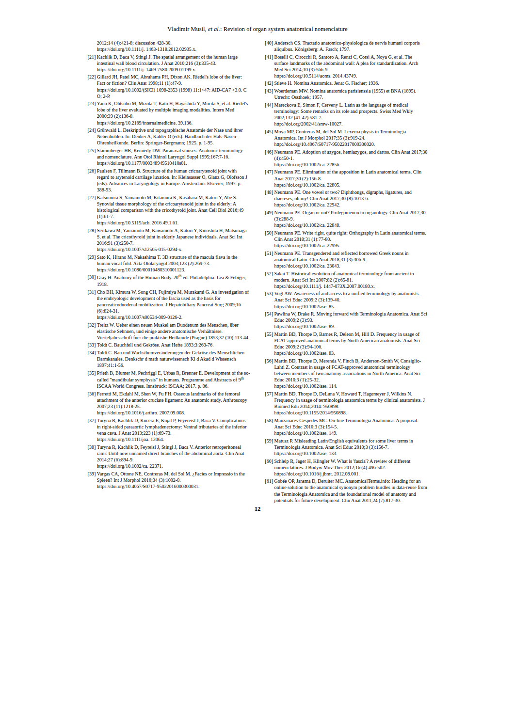Vladimir Musil, et al.: Revision of organ system anatomical nomenclature
2012;14 (4):421-8; discussion 428-30.
https://doi.org/10.1111/j. 1463-1318.2012.02935.x.
[21] Kachlik D, Baca V, Stingl J. The spatial arrangement of the human large intestinal wall blood circulation. J Anat 2010;216 (3):335-43.
https://doi.org/10.1111/j. 1469-7580.2009.01199.x.
[22] Gillard JH, Patel MC, Abrahams PH, Dixon AK. Riedel's lobe of the liver: Fact or fiction? Clin Anat 1998;11 (1):47-9.
https://doi.org/10.1002/(SICI) 1098-2353 (1998) 11:1<47: AID-CA7 >3.0. CO; 2-P.
[23] Yano K, Ohtsubo M, Mizota T, Kato H, Hayashida Y, Morita S, et al. Riedel's lobe of the liver evaluated by multiple imaging modalities. Intern Med 2000;39 (2):136-8.
https://doi.org/10.2169/internalmedicine. 39.136.
[24] Grünwald L. Deskriptive und topographische Anatomie der Nase und ihrer Nebenhöhlen. In: Denker A, Kahler O (eds). Handbuch der Hals-Nasen-Ohrenheilkunde. Berlin: Springer-Bergmann; 1925. p. 1-95.
[25] Stammberger HR, Kennedy DW. Paranasal sinuses: Anatomic terminology and nomenclature. Ann Otol Rhinol Laryngol Suppl 1995;167:7-16.
https://doi.org/10.1177/000348949510410s01.
[26] Paulsen F, Tillmann B. Structure of the human cricoarytenoid joint with regard to arytenoid cartilage luxation. In: Kleinsasser O, Glanz G, Olofsson J (eds). Advances in Laryngology in Europe. Amsterdam: Elsevier; 1997. p. 388-93.
[27] Katsumura S, Yamamoto M, Kitamura K, Kasahara M, Katori Y, Abe S. Synovial tissue morphology of the cricoarytenoid joint in the elderly: A histological comparison with the cricothyroid joint. Anat Cell Biol 2016;49 (1):61-7.
https://doi.org/10.5115/acb. 2016.49.1.61.
[28] Serikawa M, Yamamoto M, Kawamoto A, Katori Y, Kinoshita H, Matsunaga S, et al. The cricothyroid joint in elderly Japanese individuals. Anat Sci Int 2016;91 (3):250-7.
https://doi.org/10.1007/s12565-015-0294-x.
[29] Sato K, Hirano M, Nakashima T. 3D structure of the macula flava in the human vocal fold. Acta Otolaryngol 2003;123 (2):269-73.
https://doi.org/10.1080/00016480310001123.
[30] Gray H. Anatomy of the Human Body. 20th ed. Philadelphia: Lea & Febiger; 1918.
[31] Cho BH, Kimura W, Song CH, Fujimiya M, Murakami G. An investigation of the embryologic development of the fascia used as the basis for pancreaticoduodenal mobilization. J Hepatobiliary Pancreat Surg 2009;16 (6):824-31.
https://doi.org/10.1007/s00534-009-0126-2.
[32] Treitz W. Ueber einen neuen Muskel am Duodenum des Menschen, über elastische Sehnnen, und einige andere anatomische Verhältnisse. Vierteljahrsschrift fuer die praktishe Heilkunde (Prague) 1853;37 (10):113-44.
[33] Toldt C. Bauchfell und Gekröse. Anat Hefte 1893;3:263-76.
[34] Toldt C. Bau und Wachsthumveränderungen der Gekröse des Menschlichen Darmkanales. Denkschr d math naturwissensch Kl d Akad d Wissensch 1897;41:1-56.
[35] Prieth B, Blumer M, Pechriggl E, Urbas R, Brenner E. Development of the so-called "mandibular symphysis" in humans. Programme and Abstracts of 9th ISCAA World Congress. Innsbruck: ISCAA; 2017. p. 86.
[36] Ferretti M, Ekdahl M, Shen W, Fu FH. Osseous landmarks of the femoral attachment of the anterior cruciate ligament: An anatomic study. Arthroscopy 2007;23 (11):1218-25.
https://doi.org/10.1016/j.arthro. 2007.09.008.
[37] Turyna R, Kachlik D, Kucera E, Kujal P, Feyereisl J, Baca V. Complications in right-sided paraaortic lymphadenectomy: Ventral tributaries of the inferior vena cava. J Anat 2013;223 (1):69-73.
https://doi.org/10.1111/joa. 12064.
[38] Turyna R, Kachlik D, Feyreisl J, Stingl J, Baca V. Anterior retroperitoneal rami: Until now unnamed direct branches of the abdominal aorta. Clin Anat 2014;27 (6):894-9.
https://doi.org/10.1002/ca. 22371.
[39] Vargas CA, Ottone NE, Contreras M, del Sol M. ¿Facies or Impressio in the Spleen? Int J Morphol 2016;34 (3):1002-8.
https://doi.org/10.4067/S0717-95022016000300031.
[40] Andersch CS. Tractatio anatomico-physiologica de nervis humani corporis aliquibus. Königsberg: A. Fasch; 1797.
[41] Boselli C, Cirocchi R, Santoro A, Renzi C, Corsi A, Noya G, et al. The surface landmarks of the abdominal wall: A plea for standardization. Arch Med Sci 2014;10 (3):566-9.
https://doi.org/10.5114/aoms. 2014.43749.
[42] Stieve H. Nomina Anatomica. Jena: G. Fischer; 1936.
[43] Woerdeman MW. Nomina anatomica parisienssia (1955) et BNA (1895). Utrecht: Ossthoek; 1957.
[44] Mareckova E, Simon F, Cerveny L. Latin as the language of medical terminology: Some remarks on its role and prospects. Swiss Med Wkly 2002;132 (41-42):581-7.
http://doi.org/2002/41/smw-10027.
[45] Moya MP, Contreras M, del Sol M. Lexema physis in Terminologia Anatomica. Int J Morphol 2017;35 (3):919-24.
http://doi.org/10.4067/S0717-95022017000300020.
[46] Neumann PE. Adoption of azygos, hemiazygos, and dartos. Clin Anat 2017;30 (4):450-1.
https://doi.org/10.1002/ca. 22856.
[47] Neumann PE. Elimination of the apposition in Latin anatomical terms. Clin Anat 2017;30 (2):156-8.
https://doi.org/10.1002/ca. 22805.
[48] Neumann PE. One vowel or two? Diphthongs, digraphs, ligatures, and diaereses, oh my! Clin Anat 2017;30 (8):1013-6.
https://doi.org/10.1002/ca. 22942.
[49] Neumann PE. Organ or not? Prolegomenon to organology. Clin Anat 2017;30 (3):288-9.
https://doi.org/10.1002/ca. 22848.
[50] Neumann PE. Write right, quite right: Orthography in Latin anatomical terms. Clin Anat 2018;31 (1):77-80.
https://doi.org/10.1002/ca. 22995.
[51] Neumann PE. Transgendered and reflected borrowed Greek nouns in anatomical Latin. Clin Anat 2018;31 (3):306-9.
https://doi.org/10.1002/ca. 23043.
[52] Sakai T. Historical evolution of anatomical terminology from ancient to modern. Anat Sci Int 2007;82 (2):65-81.
https://doi.org/10.1111/j. 1447-073X.2007.00180.x.
[53] Vogl AW. Awareness of and access to a unified terminology by anatomists. Anat Sci Educ 2009;2 (3):139-40.
https://doi.org/10.1002/ase. 85.
[54] Pawlina W, Drake R. Moving forward with Terminologia Anatomica. Anat Sci Educ 2009;2 (3):93.
https://doi.org/10.1002/ase. 89.
[55] Martin BD, Thorpe D, Barnes R, Deleon M, Hill D. Frequency in usage of FCAT-approved anatomical terms by North American anatomists. Anat Sci Educ 2009;2 (3):94-106.
https://doi.org/10.1002/ase. 83.
[56] Martin BD, Thorpe D, Merenda V, Finch B, Anderson-Smith W, Consiglio-Lahti Z. Contrast in usage of FCAT-approved anatomical terminology between members of two anatomy associations in North America. Anat Sci Educ 2010;3 (1):25-32.
https://doi.org/10.1002/ase. 114.
[57] Martin BD, Thorpe D, DeLuna V, Howard T, Hagemeyer J, Wilkins N. Frequency in usage of terminologia anatomica terms by clinical anatomists. J Biomed Edu 2014;2014: 950898.
https://doi.org/10.1155/2014/950898.
[58] Manzanares-Cespedes MC. On-line Terminologia Anatomica: A proposal. Anat Sci Educ 2010;3 (3):154-5.
https://doi.org/10.1002/ase. 149.
[59] Matusz P. Misleading Latin/English equivalents for some liver terms in Terminologia Anatomica. Anat Sci Educ 2010;3 (3):156-7.
https://doi.org/10.1002/ase. 133.
[60] Schleip R, Jager H, Klingler W. What is 'fascia'? A review of different nomenclatures. J Bodyw Mov Ther 2012;16 (4):496-502.
https://doi.org/10.1016/j.jbmt. 2012.08.001.
[61] Gobée OP, Jansma D, Deruiter MC. AnatomicalTerms.info: Heading for an online solution to the anatomical synonym problem hurdles in data-reuse from the Terminologia Anatomica and the foundational model of anatomy and potentials for future development. Clin Anat 2011;24 (7):817-30.
12